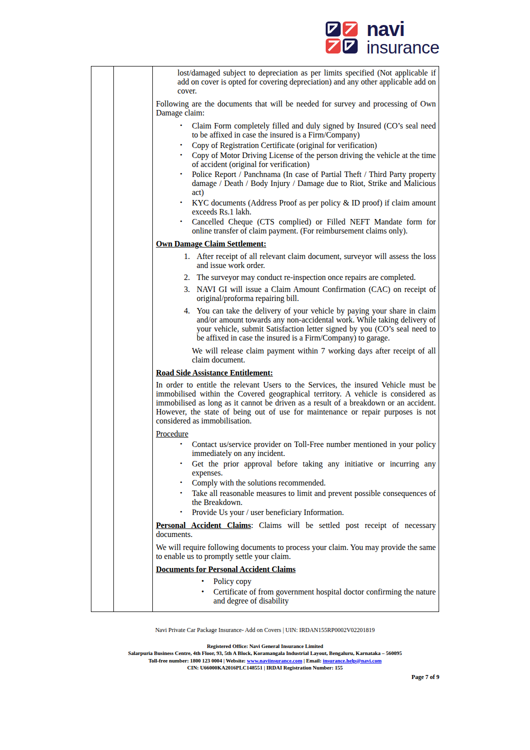navi
insurance
| | | lost/damaged subject to depreciation as per limits specified (Not applicable if add on cover is opted for covering depreciation) and any other applicable add on cover. Following are the documents that will be needed for survey and processing of Own Damage claim: Claim Form completely filled and duly signed by Insured (CO’s seal need to be affixed in case the insured is a Firm/Company) Copy of Registration Certificate (original for verification) Copy of Motor Driving License of the person driving the vehicle at the time of accident (original for verification) Police Report / Panchnama (In case of Partial Theft / Third Party property damage / Death / Body Injury / Damage due to Riot, Strike and Malicious act) KYC documents (Address Proof as per policy & ID proof) if claim amount exceeds Rs.1 lakh. Cancelled Cheque (CTS complied) or Filled NEFT Mandate form for online transfer of claim payment. (For reimbursement claims only). Own Damage Claim Settlement: After receipt of all relevant claim document, surveyor will assess the loss and issue work order. The surveyor may conduct re-inspection once repairs are completed. NAVI GI will issue a Claim Amount Confirmation (CAC) on receipt of original/proforma repairing bill. You can take the delivery of your vehicle by paying your share in claim and/or amount towards any non-accidental work. While taking delivery of your vehicle, submit Satisfaction letter signed by you (CO’s seal need to be affixed in case the insured is a Firm/Company) to garage. We will release claim payment within 7 working days after receipt of all claim document. Road Side Assistance Entitlement: In order to entitle the relevant Users to the Services, the insured Vehicle must be immobilised within the Covered geographical territory. A vehicle is considered as immobilised as long as it cannot be driven as a result of a breakdown or an accident. However, the state of being out of use for maintenance or repair purposes is not considered as immobilisation. Procedure Contact us/service provider on Toll-Free number mentioned in your policy immediately on any incident. Get the prior approval before taking any initiative or incurring any expenses. Comply with the solutions recommended. Take all reasonable measures to limit and prevent possible consequences of the Breakdown. Provide Us your / user beneficiary Information. Personal Accident Claims : Claims will be settled post receipt of necessary documents. We will require following documents to process your claim. You may provide the same to enable us to promptly settle your claim. Documents for Personal Accident Claims Policy copy Certificate of from government hospital doctor confirming the nature and degree of disability |
Navi Private Car Package Insurance- Add on Covers | UIN: IRDAN155RP0002V02201819
Registered Office: Navi General Insurance Limited
Salarpuria Business Centre, 4th Floor, 93, 5th A Block, Koramangala Industrial Layout, Bengaluru, Karnataka – 560095
Toll-free number: 1800 123 0004 | Website: www.naviinsurance.com | Email: insurance.help@navi.com
CIN: U66000KA2016PLC148551 | IRDAI Registration Number: 155
Page 7 of 9